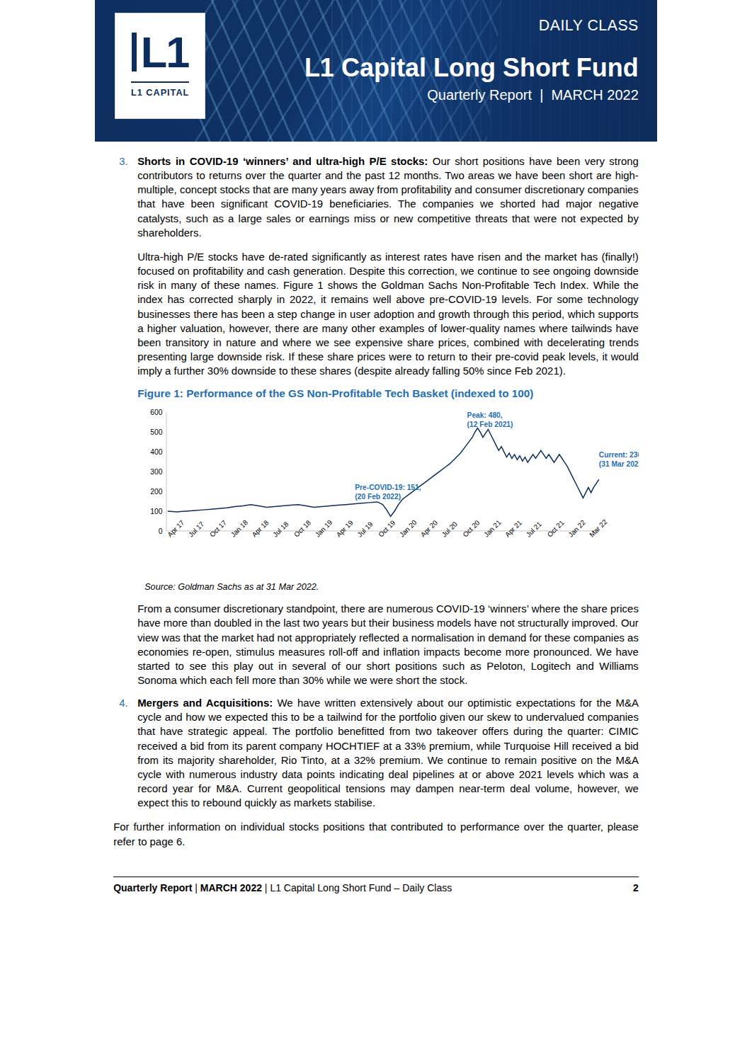L1
L1 CAPITAL
DAILY CLASS
L1 Capital Long Short Fund
Quarterly Report | MARCH 2022
3. Shorts in COVID-19 ‘winners’ and ultra-high P/E stocks: Our short positions have been very strong contributors to returns over the quarter and the past 12 months. Two areas we have been short are high-multiple, concept stocks that are many years away from profitability and consumer discretionary companies that have been significant COVID-19 beneficiaries. The companies we shorted had major negative catalysts, such as a large sales or earnings miss or new competitive threats that were not expected by shareholders.
Ultra-high P/E stocks have de-rated significantly as interest rates have risen and the market has (finally!) focused on profitability and cash generation. Despite this correction, we continue to see ongoing downside risk in many of these names. Figure 1 shows the Goldman Sachs Non-Profitable Tech Index. While the index has corrected sharply in 2022, it remains well above pre-COVID-19 levels. For some technology businesses there has been a step change in user adoption and growth through this period, which supports a higher valuation, however, there are many other examples of lower-quality names where tailwinds have been transitory in nature and where we see expensive share prices, combined with decelerating trends presenting large downside risk. If these share prices were to return to their pre-covid peak levels, it would imply a further 30% downside to these shares (despite already falling 50% since Feb 2021).
Figure 1: Performance of the GS Non-Profitable Tech Basket (indexed to 100)
600 500 400 300 200 100 0 Peak: 480, (12 Feb 2021) Current: 236, (31 Mar 2022) Pre-COVID-19: 151, (20 Feb 2022) Apr 17 Jul 17 Oct 17 Jan 18 Apr 18 Jul 18 Oct 18 Jan 19 Apr 19 Jul 19 Oct 19 Jan 20 Apr 20 Jul 20 Oct 20 Jan 21 Apr 21 Jul 21 Oct 21 Jan 22 Mar 22
Source: Goldman Sachs as at 31 Mar 2022.
From a consumer discretionary standpoint, there are numerous COVID-19 ‘winners’ where the share prices have more than doubled in the last two years but their business models have not structurally improved. Our view was that the market had not appropriately reflected a normalisation in demand for these companies as economies re-open, stimulus measures roll-off and inflation impacts become more pronounced. We have started to see this play out in several of our short positions such as Peloton, Logitech and Williams Sonoma which each fell more than 30% while we were short the stock.
4. Mergers and Acquisitions: We have written extensively about our optimistic expectations for the M&A cycle and how we expected this to be a tailwind for the portfolio given our skew to undervalued companies that have strategic appeal. The portfolio benefitted from two takeover offers during the quarter: CIMIC received a bid from its parent company HOCHTIEF at a 33% premium, while Turquoise Hill received a bid from its majority shareholder, Rio Tinto, at a 32% premium. We continue to remain positive on the M&A cycle with numerous industry data points indicating deal pipelines at or above 2021 levels which was a record year for M&A. Current geopolitical tensions may dampen near-term deal volume, however, we expect this to rebound quickly as markets stabilise.
For further information on individual stocks positions that contributed to performance over the quarter, please refer to page 6.
Quarterly Report | MARCH 2022 | L1 Capital Long Short Fund – Daily Class
2